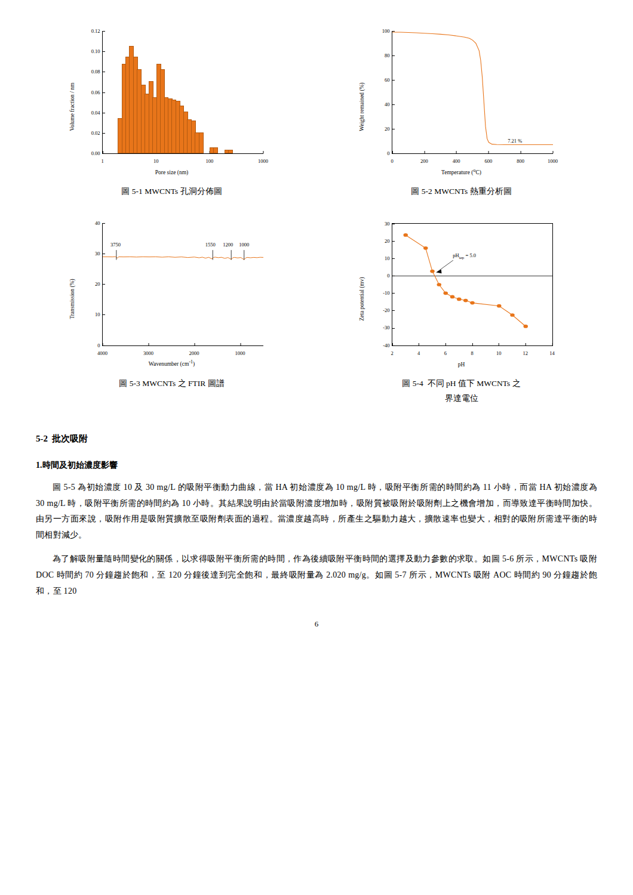Volume fraction / nm
0.00 0.02 0.04 0.06 0.08 0.10 0.12 1 10 100 1000
Pore size (nm)
圖 5-1 MWCNTs 孔洞分佈圖
Weight remained (%)
0 20 40 60 80 100 0 200 400 600 800 1000 7.21 %
Temperature (oC)
圖 5-2 MWCNTs 熱重分析圖
Transmission (%)
0 10 20 30 40 4000 3000 2000 1000 3750 1550 1200 1000
Wavenumber (cm-1)
圖 5-3 MWCNTs 之 FTIR 圖譜
Zeta potential (mv)
-40 -30 -20 -10 0 10 20 30 2 4 6 8 10 12 14 pHiep = 5.0
pH
圖 5-4 不同 pH 值下 MWCNTs 之
界達電位
5-2 批次吸附
1.時間及初始濃度影響
圖 5-5 為初始濃度 10 及 30 mg/L 的吸附平衡動力曲線，當 HA 初始濃度為 10 mg/L 時，吸附平衡所需的時間約為 11 小時，而當 HA 初始濃度為 30 mg/L 時，吸附平衡所需的時間約為 10 小時。其結果說明由於當吸附濃度增加時，吸附質被吸附於吸附劑上之機會增加，而導致達平衡時間加快。由另一方面來說，吸附作用是吸附質擴散至吸附劑表面的過程。當濃度越高時，所產生之驅動力越大，擴散速率也變大，相對的吸附所需達平衡的時間相對減少。
為了解吸附量隨時間變化的關係，以求得吸附平衡所需的時間，作為後續吸附平衡時間的選擇及動力參數的求取。如圖 5-6 所示，MWCNTs 吸附 DOC 時間約 70 分鐘趨於飽和，至 120 分鐘後達到完全飽和，最終吸附量為 2.020 mg/g。如圖 5-7 所示，MWCNTs 吸附 AOC 時間約 90 分鐘趨於飽和，至 120
6